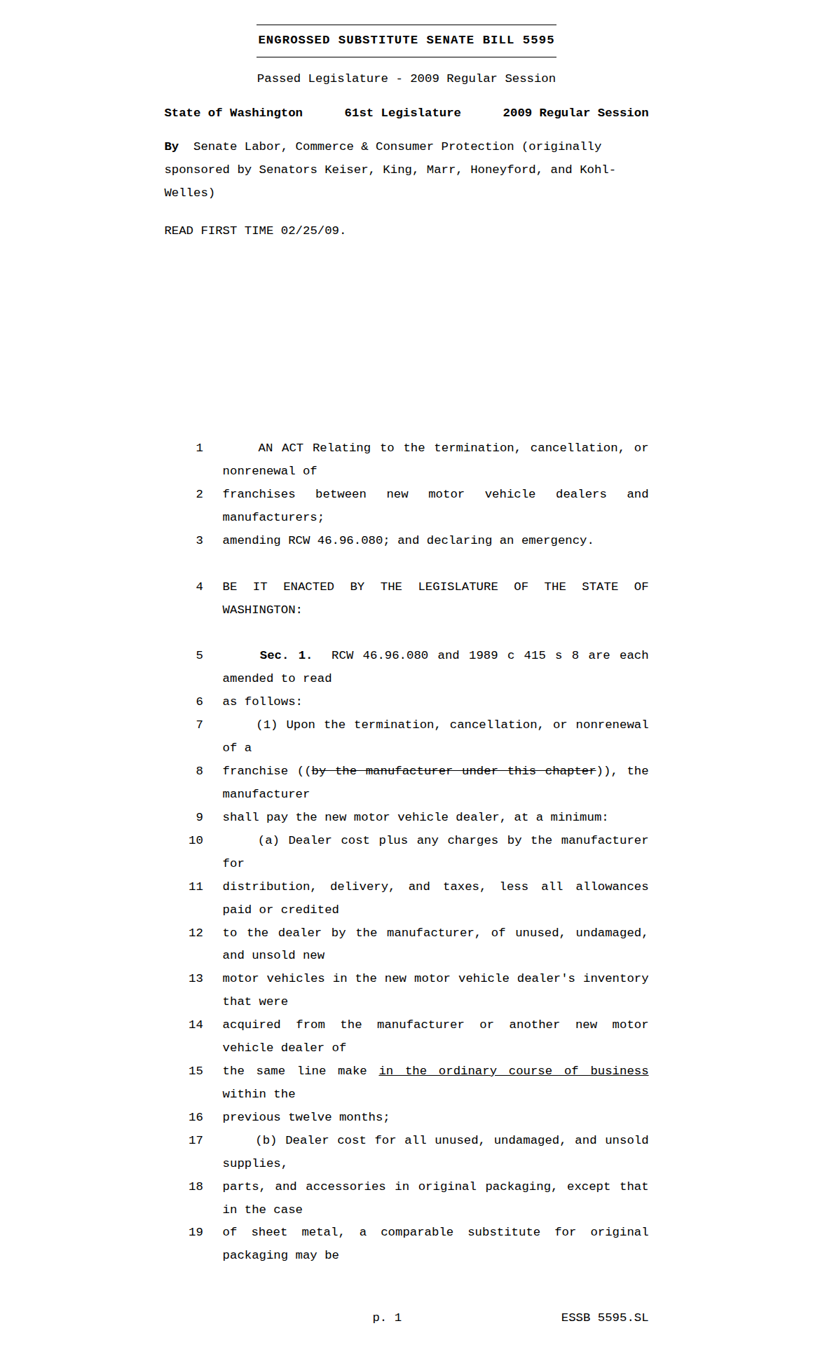ENGROSSED SUBSTITUTE SENATE BILL 5595
Passed Legislature - 2009 Regular Session
State of Washington 61st Legislature 2009 Regular Session
By Senate Labor, Commerce & Consumer Protection (originally sponsored by Senators Keiser, King, Marr, Honeyford, and Kohl-Welles)
READ FIRST TIME 02/25/09.
1
AN ACT Relating to the termination, cancellation, or nonrenewal of
2
franchises between new motor vehicle dealers and manufacturers;
3
amending RCW 46.96.080; and declaring an emergency.
4
BE IT ENACTED BY THE LEGISLATURE OF THE STATE OF WASHINGTON:
5
Sec. 1. RCW 46.96.080 and 1989 c 415 s 8 are each amended to read
6
as follows:
7
(1) Upon the termination, cancellation, or nonrenewal of a
8
franchise ((by the manufacturer under this chapter)), the manufacturer
9
shall pay the new motor vehicle dealer, at a minimum:
10
(a) Dealer cost plus any charges by the manufacturer for
11
distribution, delivery, and taxes, less all allowances paid or credited
12
to the dealer by the manufacturer, of unused, undamaged, and unsold new
13
motor vehicles in the new motor vehicle dealer's inventory that were
14
acquired from the manufacturer or another new motor vehicle dealer of
15
the same line make in the ordinary course of business within the
16
previous twelve months;
17
(b) Dealer cost for all unused, undamaged, and unsold supplies,
18
parts, and accessories in original packaging, except that in the case
19
of sheet metal, a comparable substitute for original packaging may be
p. 1 ESSB 5595.SL